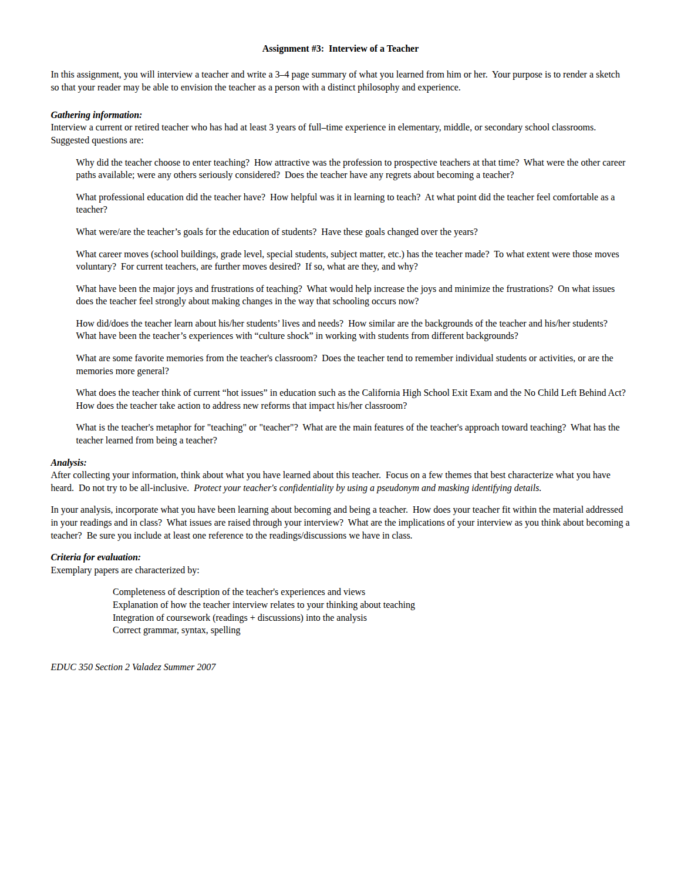Assignment #3: Interview of a Teacher
In this assignment, you will interview a teacher and write a 3–4 page summary of what you learned from him or her. Your purpose is to render a sketch so that your reader may be able to envision the teacher as a person with a distinct philosophy and experience.
Gathering information:
Interview a current or retired teacher who has had at least 3 years of full–time experience in elementary, middle, or secondary school classrooms. Suggested questions are:
Why did the teacher choose to enter teaching? How attractive was the profession to prospective teachers at that time? What were the other career paths available; were any others seriously considered? Does the teacher have any regrets about becoming a teacher?
What professional education did the teacher have? How helpful was it in learning to teach? At what point did the teacher feel comfortable as a teacher?
What were/are the teacher’s goals for the education of students? Have these goals changed over the years?
What career moves (school buildings, grade level, special students, subject matter, etc.) has the teacher made? To what extent were those moves voluntary? For current teachers, are further moves desired? If so, what are they, and why?
What have been the major joys and frustrations of teaching? What would help increase the joys and minimize the frustrations? On what issues does the teacher feel strongly about making changes in the way that schooling occurs now?
How did/does the teacher learn about his/her students’ lives and needs? How similar are the backgrounds of the teacher and his/her students? What have been the teacher’s experiences with “culture shock” in working with students from different backgrounds?
What are some favorite memories from the teacher's classroom? Does the teacher tend to remember individual students or activities, or are the memories more general?
What does the teacher think of current “hot issues” in education such as the California High School Exit Exam and the No Child Left Behind Act? How does the teacher take action to address new reforms that impact his/her classroom?
What is the teacher's metaphor for "teaching" or "teacher"? What are the main features of the teacher's approach toward teaching? What has the teacher learned from being a teacher?
Analysis:
After collecting your information, think about what you have learned about this teacher. Focus on a few themes that best characterize what you have heard. Do not try to be all-inclusive. Protect your teacher's confidentiality by using a pseudonym and masking identifying details.
In your analysis, incorporate what you have been learning about becoming and being a teacher. How does your teacher fit within the material addressed in your readings and in class? What issues are raised through your interview? What are the implications of your interview as you think about becoming a teacher? Be sure you include at least one reference to the readings/discussions we have in class.
Criteria for evaluation:
Exemplary papers are characterized by:
Completeness of description of the teacher's experiences and views
Explanation of how the teacher interview relates to your thinking about teaching
Integration of coursework (readings + discussions) into the analysis
Correct grammar, syntax, spelling
EDUC 350 Section 2 Valadez Summer 2007